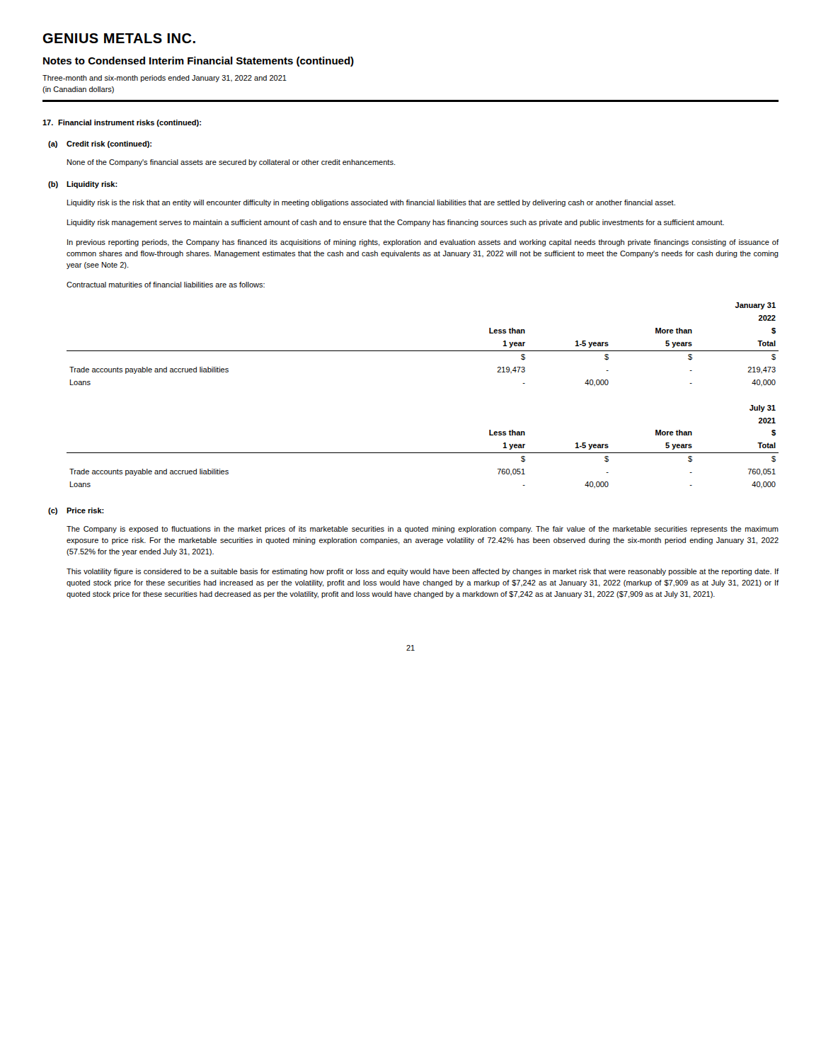GENIUS METALS INC.
Notes to Condensed Interim Financial Statements (continued)
Three-month and six-month periods ended January 31, 2022 and 2021
(in Canadian dollars)
17. Financial instrument risks (continued):
(a) Credit risk (continued):
None of the Company's financial assets are secured by collateral or other credit enhancements.
(b) Liquidity risk:
Liquidity risk is the risk that an entity will encounter difficulty in meeting obligations associated with financial liabilities that are settled by delivering cash or another financial asset.
Liquidity risk management serves to maintain a sufficient amount of cash and to ensure that the Company has financing sources such as private and public investments for a sufficient amount.
In previous reporting periods, the Company has financed its acquisitions of mining rights, exploration and evaluation assets and working capital needs through private financings consisting of issuance of common shares and flow-through shares. Management estimates that the cash and cash equivalents as at January 31, 2022 will not be sufficient to meet the Company's needs for cash during the coming year (see Note 2).
Contractual maturities of financial liabilities are as follows:
| | | | | January 31 |
| | | | | 2022 |
| | Less than | | More than | $ |
| | 1 year | 1-5 years | 5 years | Total |
| | $ | $ | $ | $ |
| Trade accounts payable and accrued liabilities | 219,473 | - | - | 219,473 |
| Loans | - | 40,000 | - | 40,000 |
| | | | | July 31 |
| | | | | 2021 |
| | Less than | | More than | $ |
| | 1 year | 1-5 years | 5 years | Total |
| | $ | $ | $ | $ |
| Trade accounts payable and accrued liabilities | 760,051 | - | - | 760,051 |
| Loans | - | 40,000 | - | 40,000 |
(c) Price risk:
The Company is exposed to fluctuations in the market prices of its marketable securities in a quoted mining exploration company. The fair value of the marketable securities represents the maximum exposure to price risk. For the marketable securities in quoted mining exploration companies, an average volatility of 72.42% has been observed during the six-month period ending January 31, 2022 (57.52% for the year ended July 31, 2021).
This volatility figure is considered to be a suitable basis for estimating how profit or loss and equity would have been affected by changes in market risk that were reasonably possible at the reporting date. If quoted stock price for these securities had increased as per the volatility, profit and loss would have changed by a markup of $7,242 as at January 31, 2022 (markup of $7,909 as at July 31, 2021) or If quoted stock price for these securities had decreased as per the volatility, profit and loss would have changed by a markdown of $7,242 as at January 31, 2022 ($7,909 as at July 31, 2021).
21